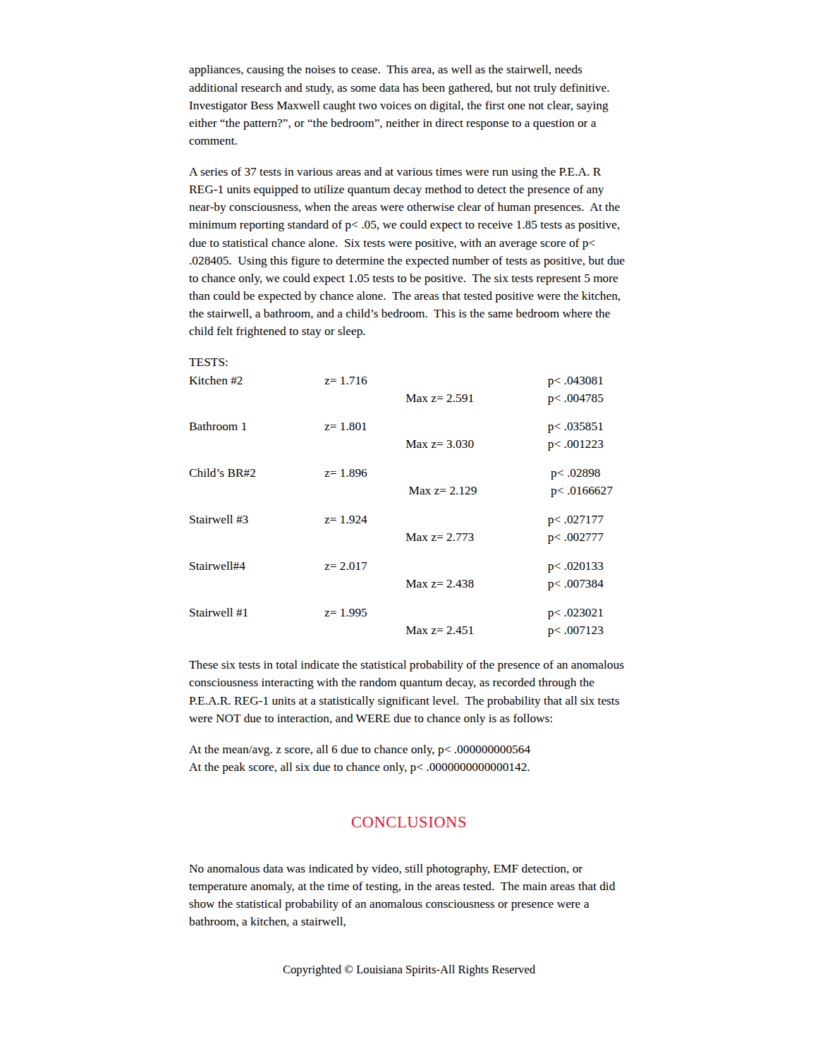appliances, causing the noises to cease. This area, as well as the stairwell, needs additional research and study, as some data has been gathered, but not truly definitive. Investigator Bess Maxwell caught two voices on digital, the first one not clear, saying either “the pattern?”, or “the bedroom”, neither in direct response to a question or a comment.
A series of 37 tests in various areas and at various times were run using the P.E.A. R REG-1 units equipped to utilize quantum decay method to detect the presence of any near-by consciousness, when the areas were otherwise clear of human presences. At the minimum reporting standard of p< .05, we could expect to receive 1.85 tests as positive, due to statistical chance alone. Six tests were positive, with an average score of p< .028405. Using this figure to determine the expected number of tests as positive, but due to chance only, we could expect 1.05 tests to be positive. The six tests represent 5 more than could be expected by chance alone. The areas that tested positive were the kitchen, the stairwell, a bathroom, and a child’s bedroom. This is the same bedroom where the child felt frightened to stay or sleep.
TESTS:
| Kitchen #2 | z= 1.716 | p< .043081 |
| | Max z= 2.591 | p< .004785 |
| Bathroom 1 | z= 1.801 | p< .035851 |
| | Max z= 3.030 | p< .001223 |
| Child’s BR#2 | z= 1.896 | p< .02898 |
| | Max z= 2.129 | p< .0166627 |
| Stairwell #3 | z= 1.924 | p< .027177 |
| | Max z= 2.773 | p< .002777 |
| Stairwell#4 | z= 2.017 | p< .020133 |
| | Max z= 2.438 | p< .007384 |
| Stairwell #1 | z= 1.995 | p< .023021 |
| | Max z= 2.451 | p< .007123 |
These six tests in total indicate the statistical probability of the presence of an anomalous consciousness interacting with the random quantum decay, as recorded through the P.E.A.R. REG-1 units at a statistically significant level. The probability that all six tests were NOT due to interaction, and WERE due to chance only is as follows:
At the mean/avg. z score, all 6 due to chance only, p< .000000000564
At the peak score, all six due to chance only, p< .0000000000000142.
CONCLUSIONS
No anomalous data was indicated by video, still photography, EMF detection, or temperature anomaly, at the time of testing, in the areas tested. The main areas that did show the statistical probability of an anomalous consciousness or presence were a bathroom, a kitchen, a stairwell,
Copyrighted © Louisiana Spirits-All Rights Reserved